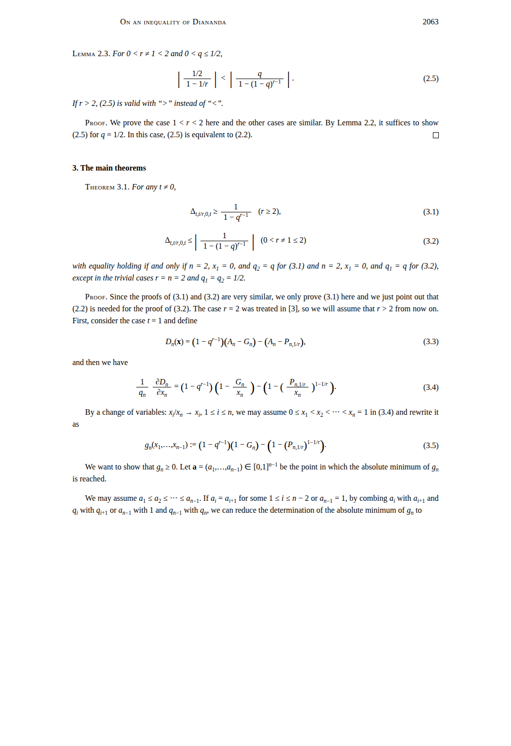On an inequality of Diananda 2063
Lemma 2.3. For 0 < r ≠ 1 < 2 and 0 < q ≤ 1/2,
| 1/21 − 1/r | < | q 1 − (1 − q)r−1 | . (2.5)
If r > 2, (2.5) is valid with “>” instead of “<”.
Proof. We prove the case 1 < r < 2 here and the other cases are similar. By Lemma 2.2, it suffices to show (2.5) for q = 1/2. In this case, (2.5) is equivalent to (2.2).
3. The main theorems
Theorem 3.1. For any t ≠ 0,
Δt,t/r,0,t ≥ 11 − qr−1 (r ≥ 2), (3.1)
Δt,t/r,0,t ≤ | 11 − (1 − q)r−1 | (0 < r ≠ 1 ≤ 2) (3.2)
with equality holding if and only if n = 2, x1 = 0, and q2 = q for (3.1) and n = 2, x1 = 0, and q1 = q for (3.2), except in the trivial cases r = n = 2 and q1 = q2 = 1/2.
Proof. Since the proofs of (3.1) and (3.2) are very similar, we only prove (3.1) here and we just point out that (2.2) is needed for the proof of (3.2). The case r = 2 was treated in [3], so we will assume that r > 2 from now on. First, consider the case t = 1 and define
Dn(x) = (1 − qr−1)(An − Gn) − (An − Pn,1/r), (3.3)
and then we have
1 qn ∂Dn∂xn = (1 − qr−1) (1 − Gn xn ) − (1 − ( Pn,1/r xn )1−1/r ). (3.4)
By a change of variables: xi/xn → xi, 1 ≤ i ≤ n, we may assume 0 ≤ x1 < x2 < ··· < xn = 1 in (3.4) and rewrite it as
gn(x1,…,xn−1) := (1 − qr−1)(1 − Gn) − (1 − (Pn,1/r)1−1/r). (3.5)
We want to show that gn ≥ 0. Let a = (a1,…,an−1) ∈ [0,1]n−1 be the point in which the absolute minimum of gn is reached.
We may assume a1 ≤ a2 ≤ ··· ≤ an−1. If ai = ai+1 for some 1 ≤ i ≤ n − 2 or an−1 = 1, by combing ai with ai+1 and qi with qi+1 or an−1 with 1 and qn−1 with qn, we can reduce the determination of the absolute minimum of gn to